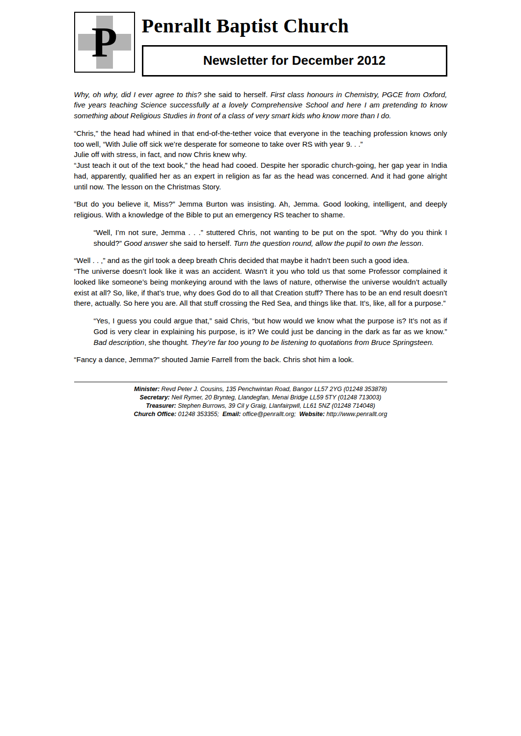P
Penrallt Baptist Church
Newsletter for December 2012
Why, oh why, did I ever agree to this? she said to herself. First class honours in Chemistry, PGCE from Oxford, five years teaching Science successfully at a lovely Comprehensive School and here I am pretending to know something about Religious Studies in front of a class of very smart kids who know more than I do.
“Chris,” the head had whined in that end-of-the-tether voice that everyone in the teaching profession knows only too well, “With Julie off sick we’re desperate for someone to take over RS with year 9. . .”
Julie off with stress, in fact, and now Chris knew why.
“Just teach it out of the text book,” the head had cooed. Despite her sporadic church-going, her gap year in India had, apparently, qualified her as an expert in religion as far as the head was concerned. And it had gone alright until now. The lesson on the Christmas Story.
“But do you believe it, Miss?” Jemma Burton was insisting. Ah, Jemma. Good looking, intelligent, and deeply religious. With a knowledge of the Bible to put an emergency RS teacher to shame.
“Well, I’m not sure, Jemma . . .” stuttered Chris, not wanting to be put on the spot. “Why do you think I should?” Good answer she said to herself. Turn the question round, allow the pupil to own the lesson.
“Well . . ,” and as the girl took a deep breath Chris decided that maybe it hadn’t been such a good idea.
“The universe doesn’t look like it was an accident. Wasn’t it you who told us that some Professor complained it looked like someone’s being monkeying around with the laws of nature, otherwise the universe wouldn’t actually exist at all? So, like, if that’s true, why does God do to all that Creation stuff? There has to be an end result doesn’t there, actually. So here you are. All that stuff crossing the Red Sea, and things like that. It’s, like, all for a purpose.”
“Yes, I guess you could argue that,” said Chris, “but how would we know what the purpose is? It’s not as if God is very clear in explaining his purpose, is it? We could just be dancing in the dark as far as we know.” Bad description, she thought. They’re far too young to be listening to quotations from Bruce Springsteen.
“Fancy a dance, Jemma?” shouted Jamie Farrell from the back. Chris shot him a look.
Minister: Revd Peter J. Cousins, 135 Penchwintan Road, Bangor LL57 2YG (01248 353878)
Secretary: Neil Rymer, 20 Brynteg, Llandegfan, Menai Bridge LL59 5TY (01248 713003)
Treasurer: Stephen Burrows, 39 Cil y Graig, Llanfairpwll, LL61 5NZ (01248 714048)
Church Office: 01248 353355; Email: office@penrallt.org; Website: http://www.penrallt.org